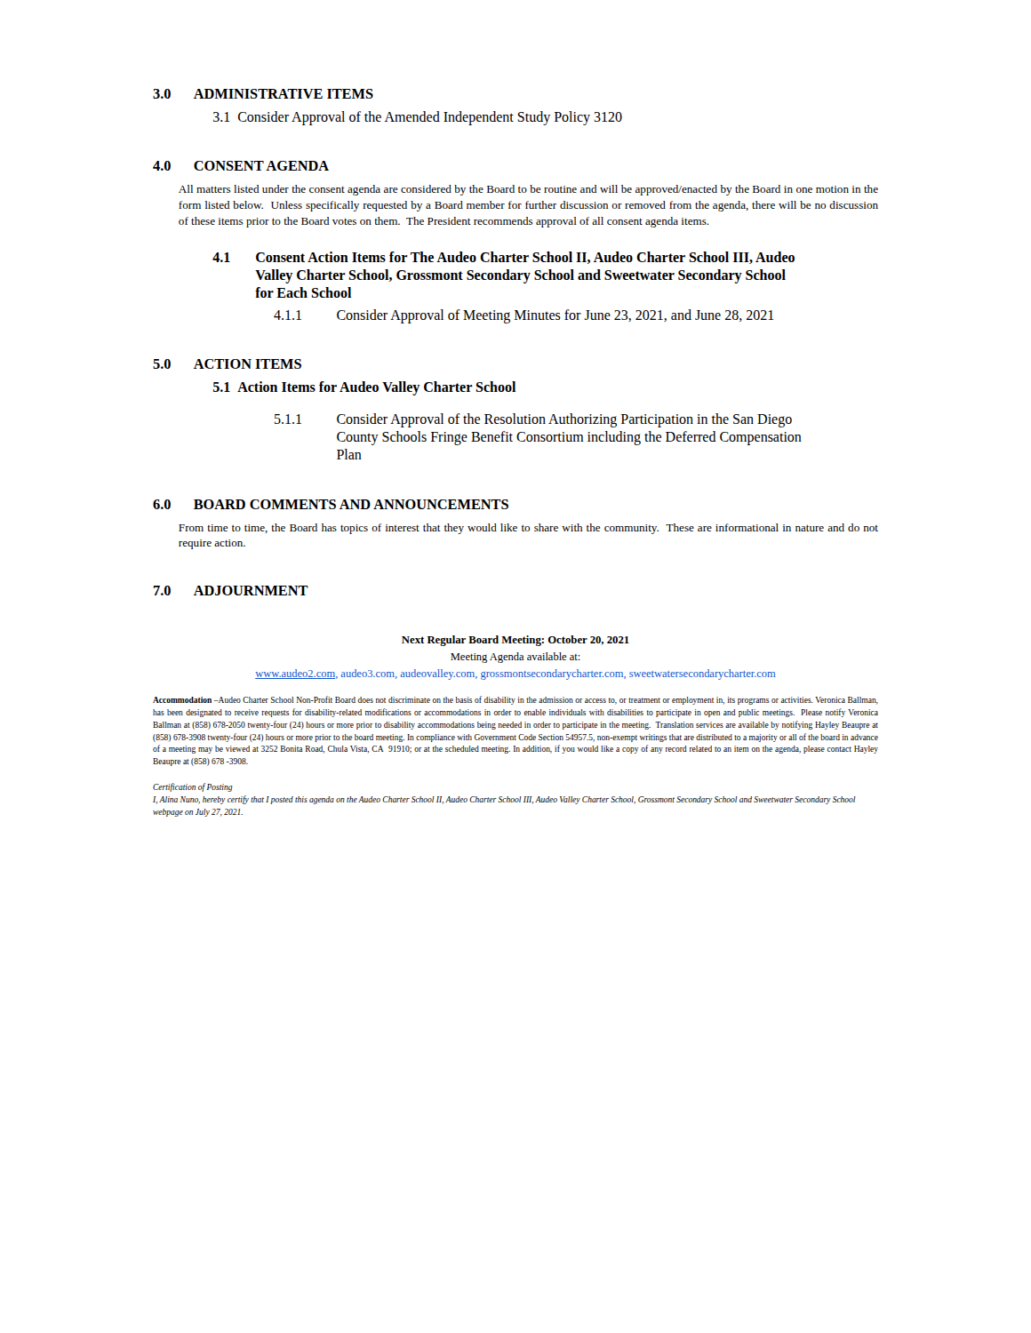3.0 ADMINISTRATIVE ITEMS
3.1 Consider Approval of the Amended Independent Study Policy 3120
4.0 CONSENT AGENDA
All matters listed under the consent agenda are considered by the Board to be routine and will be approved/enacted by the Board in one motion in the form listed below. Unless specifically requested by a Board member for further discussion or removed from the agenda, there will be no discussion of these items prior to the Board votes on them. The President recommends approval of all consent agenda items.
4.1 Consent Action Items for The Audeo Charter School II, Audeo Charter School III, Audeo Valley Charter School, Grossmont Secondary School and Sweetwater Secondary School for Each School
4.1.1 Consider Approval of Meeting Minutes for June 23, 2021, and June 28, 2021
5.0 ACTION ITEMS
5.1 Action Items for Audeo Valley Charter School
5.1.1 Consider Approval of the Resolution Authorizing Participation in the San Diego County Schools Fringe Benefit Consortium including the Deferred Compensation Plan
6.0 BOARD COMMENTS AND ANNOUNCEMENTS
From time to time, the Board has topics of interest that they would like to share with the community. These are informational in nature and do not require action.
7.0 ADJOURNMENT
Next Regular Board Meeting: October 20, 2021
Meeting Agenda available at:
www.audeo2.com, audeo3.com, audeovalley.com, grossmontsecondarycharter.com, sweetwatersecondarycharter.com
Accommodation –Audeo Charter School Non-Profit Board does not discriminate on the basis of disability in the admission or access to, or treatment or employment in, its programs or activities. Veronica Ballman, has been designated to receive requests for disability-related modifications or accommodations in order to enable individuals with disabilities to participate in open and public meetings. Please notify Veronica Ballman at (858) 678-2050 twenty-four (24) hours or more prior to disability accommodations being needed in order to participate in the meeting. Translation services are available by notifying Hayley Beaupre at (858) 678-3908 twenty-four (24) hours or more prior to the board meeting. In compliance with Government Code Section 54957.5, non-exempt writings that are distributed to a majority or all of the board in advance of a meeting may be viewed at 3252 Bonita Road, Chula Vista, CA 91910; or at the scheduled meeting. In addition, if you would like a copy of any record related to an item on the agenda, please contact Hayley Beaupre at (858) 678 -3908.
Certification of Posting
I, Alina Nuno, hereby certify that I posted this agenda on the Audeo Charter School II, Audeo Charter School III, Audeo Valley Charter School, Grossmont Secondary School and Sweetwater Secondary School webpage on July 27, 2021.